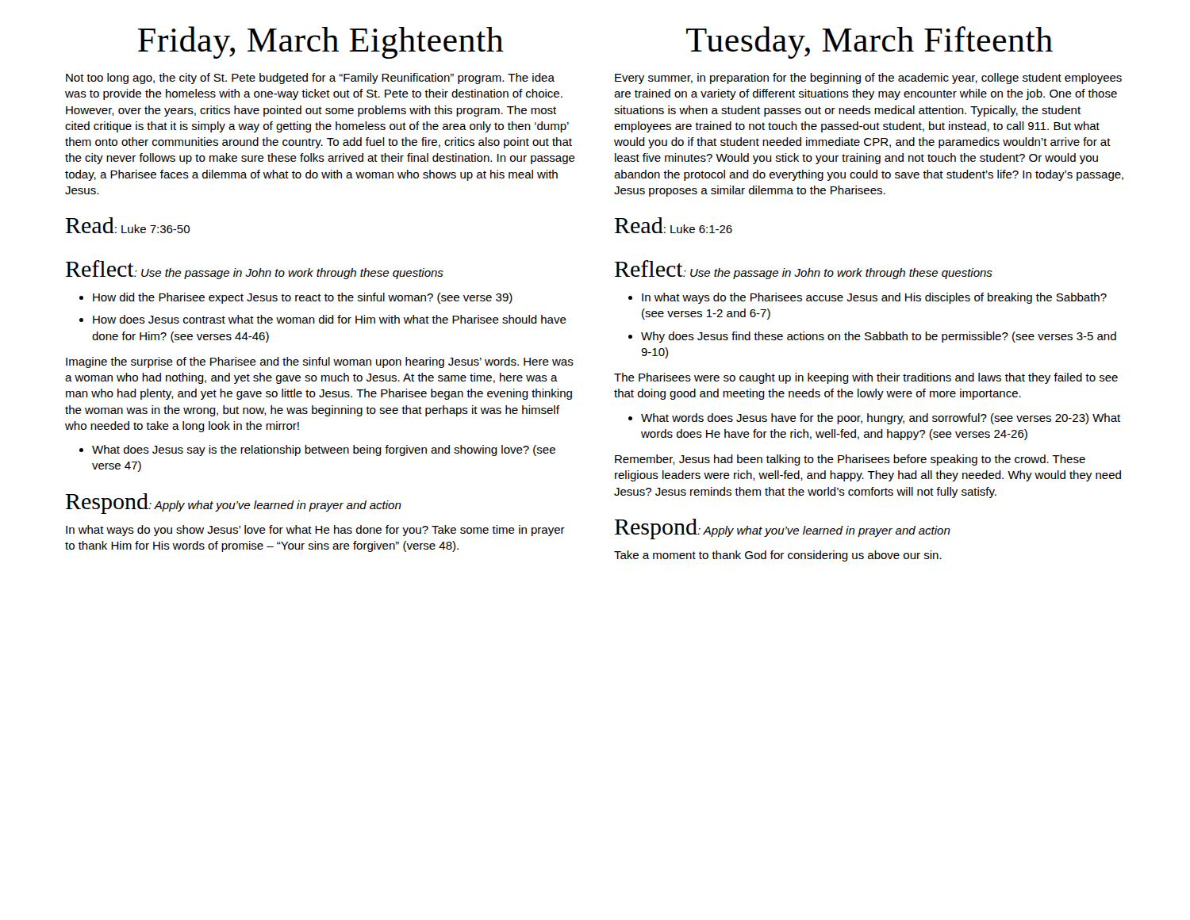Friday, March Eighteenth
Not too long ago, the city of St. Pete budgeted for a “Family Reunification” program. The idea was to provide the homeless with a one-way ticket out of St. Pete to their destination of choice. However, over the years, critics have pointed out some problems with this program. The most cited critique is that it is simply a way of getting the homeless out of the area only to then ‘dump’ them onto other communities around the country. To add fuel to the fire, critics also point out that the city never follows up to make sure these folks arrived at their final destination. In our passage today, a Pharisee faces a dilemma of what to do with a woman who shows up at his meal with Jesus.
Read
: Luke 7:36-50
Reflect
: Use the passage in John to work through these questions
How did the Pharisee expect Jesus to react to the sinful woman? (see verse 39)
How does Jesus contrast what the woman did for Him with what the Pharisee should have done for Him? (see verses 44-46)
Imagine the surprise of the Pharisee and the sinful woman upon hearing Jesus’ words. Here was a woman who had nothing, and yet she gave so much to Jesus. At the same time, here was a man who had plenty, and yet he gave so little to Jesus. The Pharisee began the evening thinking the woman was in the wrong, but now, he was beginning to see that perhaps it was he himself who needed to take a long look in the mirror!
What does Jesus say is the relationship between being forgiven and showing love? (see verse 47)
Respond
: Apply what you’ve learned in prayer and action
In what ways do you show Jesus’ love for what He has done for you? Take some time in prayer to thank Him for His words of promise – “Your sins are forgiven” (verse 48).
Tuesday, March Fifteenth
Every summer, in preparation for the beginning of the academic year, college student employees are trained on a variety of different situations they may encounter while on the job. One of those situations is when a student passes out or needs medical attention. Typically, the student employees are trained to not touch the passed-out student, but instead, to call 911. But what would you do if that student needed immediate CPR, and the paramedics wouldn’t arrive for at least five minutes? Would you stick to your training and not touch the student? Or would you abandon the protocol and do everything you could to save that student’s life? In today’s passage, Jesus proposes a similar dilemma to the Pharisees.
Read
: Luke 6:1-26
Reflect
: Use the passage in John to work through these questions
In what ways do the Pharisees accuse Jesus and His disciples of breaking the Sabbath? (see verses 1-2 and 6-7)
Why does Jesus find these actions on the Sabbath to be permissible? (see verses 3-5 and 9-10)
The Pharisees were so caught up in keeping with their traditions and laws that they failed to see that doing good and meeting the needs of the lowly were of more importance.
What words does Jesus have for the poor, hungry, and sorrowful? (see verses 20-23) What words does He have for the rich, well-fed, and happy? (see verses 24-26)
Remember, Jesus had been talking to the Pharisees before speaking to the crowd. These religious leaders were rich, well-fed, and happy. They had all they needed. Why would they need Jesus? Jesus reminds them that the world’s comforts will not fully satisfy.
Respond
: Apply what you’ve learned in prayer and action
Take a moment to thank God for considering us above our sin.